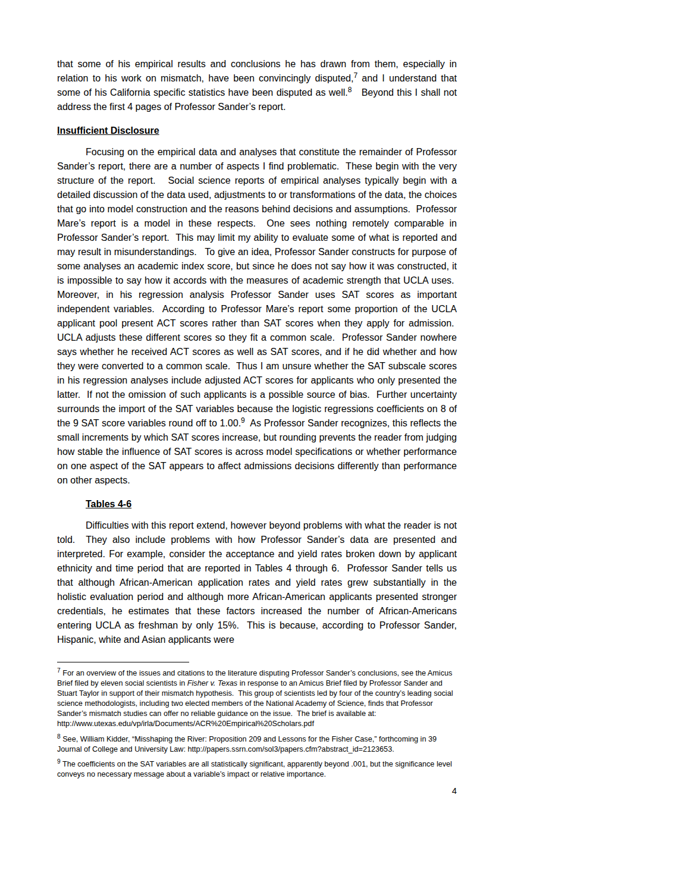that some of his empirical results and conclusions he has drawn from them, especially in relation to his work on mismatch, have been convincingly disputed,7 and I understand that some of his California specific statistics have been disputed as well.8 Beyond this I shall not address the first 4 pages of Professor Sander’s report.
Insufficient Disclosure
Focusing on the empirical data and analyses that constitute the remainder of Professor Sander’s report, there are a number of aspects I find problematic. These begin with the very structure of the report. Social science reports of empirical analyses typically begin with a detailed discussion of the data used, adjustments to or transformations of the data, the choices that go into model construction and the reasons behind decisions and assumptions. Professor Mare’s report is a model in these respects. One sees nothing remotely comparable in Professor Sander’s report. This may limit my ability to evaluate some of what is reported and may result in misunderstandings. To give an idea, Professor Sander constructs for purpose of some analyses an academic index score, but since he does not say how it was constructed, it is impossible to say how it accords with the measures of academic strength that UCLA uses. Moreover, in his regression analysis Professor Sander uses SAT scores as important independent variables. According to Professor Mare’s report some proportion of the UCLA applicant pool present ACT scores rather than SAT scores when they apply for admission. UCLA adjusts these different scores so they fit a common scale. Professor Sander nowhere says whether he received ACT scores as well as SAT scores, and if he did whether and how they were converted to a common scale. Thus I am unsure whether the SAT subscale scores in his regression analyses include adjusted ACT scores for applicants who only presented the latter. If not the omission of such applicants is a possible source of bias. Further uncertainty surrounds the import of the SAT variables because the logistic regressions coefficients on 8 of the 9 SAT score variables round off to 1.00.9 As Professor Sander recognizes, this reflects the small increments by which SAT scores increase, but rounding prevents the reader from judging how stable the influence of SAT scores is across model specifications or whether performance on one aspect of the SAT appears to affect admissions decisions differently than performance on other aspects.
Tables 4-6
Difficulties with this report extend, however beyond problems with what the reader is not told. They also include problems with how Professor Sander’s data are presented and interpreted. For example, consider the acceptance and yield rates broken down by applicant ethnicity and time period that are reported in Tables 4 through 6. Professor Sander tells us that although African-American application rates and yield rates grew substantially in the holistic evaluation period and although more African-American applicants presented stronger credentials, he estimates that these factors increased the number of African-Americans entering UCLA as freshman by only 15%. This is because, according to Professor Sander, Hispanic, white and Asian applicants were
7 For an overview of the issues and citations to the literature disputing Professor Sander’s conclusions, see the Amicus Brief filed by eleven social scientists in Fisher v. Texas in response to an Amicus Brief filed by Professor Sander and Stuart Taylor in support of their mismatch hypothesis. This group of scientists led by four of the country’s leading social science methodologists, including two elected members of the National Academy of Science, finds that Professor Sander’s mismatch studies can offer no reliable guidance on the issue. The brief is available at:
http://www.utexas.edu/vp/irla/Documents/ACR%20Empirical%20Scholars.pdf
8 See, William Kidder, “Misshaping the River: Proposition 209 and Lessons for the Fisher Case,” forthcoming in 39 Journal of College and University Law: http://papers.ssrn.com/sol3/papers.cfm?abstract_id=2123653.
9 The coefficients on the SAT variables are all statistically significant, apparently beyond .001, but the significance level conveys no necessary message about a variable’s impact or relative importance.
4